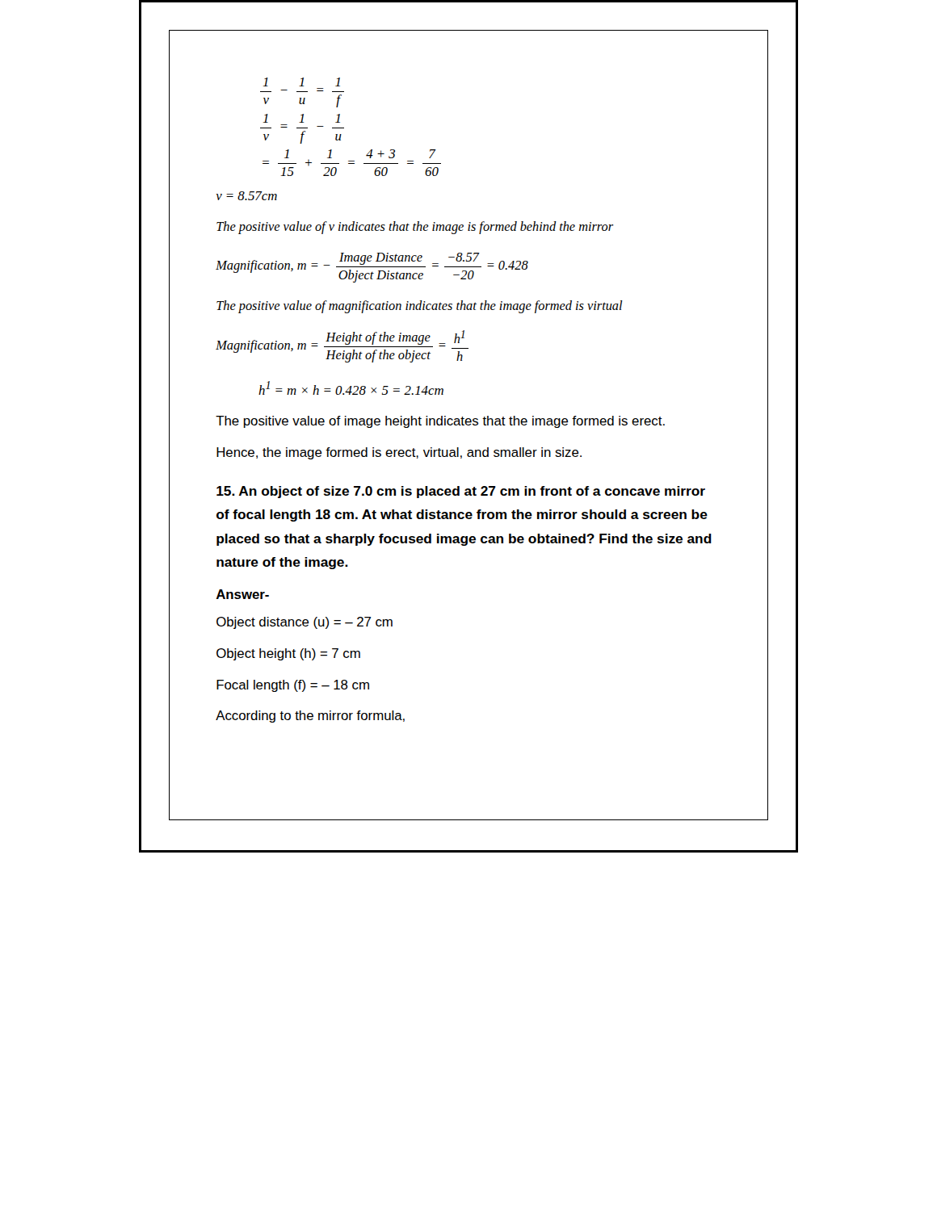1 v − 1 u = 1 f
1 v = 1 f − 1 u
= 115 + 120 = 4 + 360 = 760
v = 8.57cm
The positive value of v indicates that the image is formed behind the mirror
Magnification, m = − Image Distance Object Distance = −8.57−20 = 0.428
The positive value of magnification indicates that the image formed is virtual
Magnification, m = Height of the image Height of the object = h1 h
h1 = m × h = 0.428 × 5 = 2.14cm
The positive value of image height indicates that the image formed is erect.
Hence, the image formed is erect, virtual, and smaller in size.
15. An object of size 7.0 cm is placed at 27 cm in front of a concave mirror of focal length 18 cm. At what distance from the mirror should a screen be placed so that a sharply focused image can be obtained? Find the size and nature of the image.
Answer-
Object distance (u) = – 27 cm
Object height (h) = 7 cm
Focal length (f) = – 18 cm
According to the mirror formula,